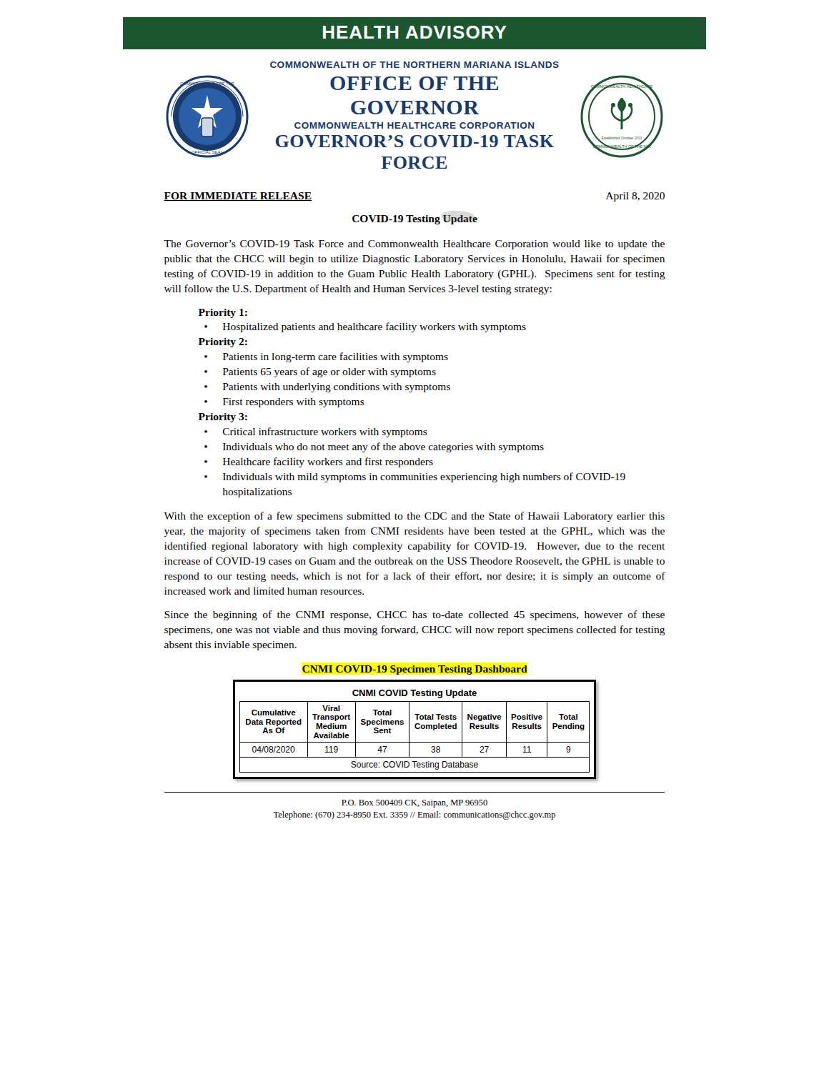HEALTH ADVISORY
COMMONWEALTH OF THE OFFICIAL SEAL
COMMONWEALTH OF THE NORTHERN MARIANA ISLANDS
OFFICE OF THE GOVERNOR
COMMONWEALTH HEALTHCARE CORPORATION
GOVERNOR’S COVID-19 TASK FORCE
COMMONWEALTH HEALTHCARE COMMONWEALTH OF THE NMI Established October 2011
FOR IMMEDIATE RELEASE
April 8, 2020
COVID-19 Testing Update
The Governor’s COVID-19 Task Force and Commonwealth Healthcare Corporation would like to update the public that the CHCC will begin to utilize Diagnostic Laboratory Services in Honolulu, Hawaii for specimen testing of COVID-19 in addition to the Guam Public Health Laboratory (GPHL). Specimens sent for testing will follow the U.S. Department of Health and Human Services 3-level testing strategy:
Priority 1:
Hospitalized patients and healthcare facility workers with symptoms
Priority 2:
Patients in long-term care facilities with symptoms
Patients 65 years of age or older with symptoms
Patients with underlying conditions with symptoms
First responders with symptoms
Priority 3:
Critical infrastructure workers with symptoms
Individuals who do not meet any of the above categories with symptoms
Healthcare facility workers and first responders
Individuals with mild symptoms in communities experiencing high numbers of COVID-19 hospitalizations
With the exception of a few specimens submitted to the CDC and the State of Hawaii Laboratory earlier this year, the majority of specimens taken from CNMI residents have been tested at the GPHL, which was the identified regional laboratory with high complexity capability for COVID-19. However, due to the recent increase of COVID-19 cases on Guam and the outbreak on the USS Theodore Roosevelt, the GPHL is unable to respond to our testing needs, which is not for a lack of their effort, nor desire; it is simply an outcome of increased work and limited human resources.
Since the beginning of the CNMI response, CHCC has to-date collected 45 specimens, however of these specimens, one was not viable and thus moving forward, CHCC will now report specimens collected for testing absent this inviable specimen.
CNMI COVID-19 Specimen Testing Dashboard
CNMI COVID Testing Update
| Cumulative Data Reported As Of | Viral Transport Medium Available | Total Specimens Sent | Total Tests Completed | Negative Results | Positive Results | Total Pending |
| --- | --- | --- | --- | --- | --- | --- |
| 04/08/2020 | 119 | 47 | 38 | 27 | 11 | 9 |
| Source: COVID Testing Database |
P.O. Box 500409 CK, Saipan, MP 96950
Telephone: (670) 234-8950 Ext. 3359 // Email: communications@chcc.gov.mp